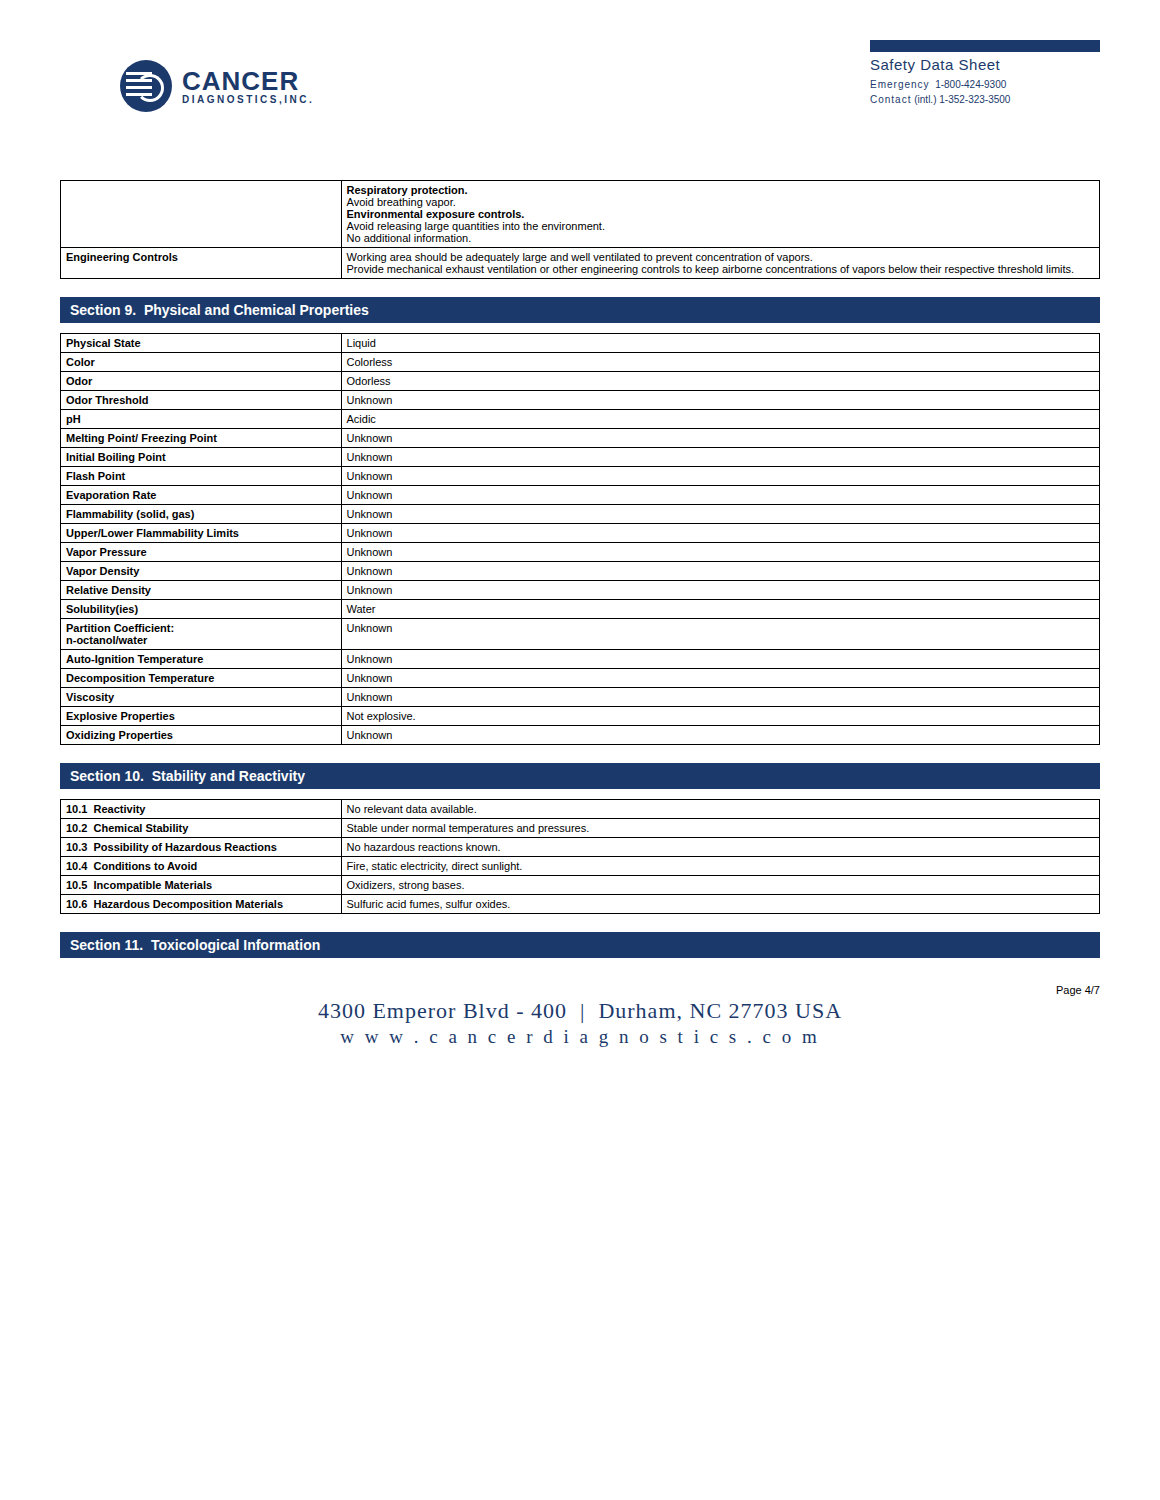CANCER
DIAGNOSTICS,INC.
Safety Data Sheet
Emergency 1-800-424-9300
Contact (intl.) 1-352-323-3500
| | Respiratory protection. Avoid breathing vapor. Environmental exposure controls. Avoid releasing large quantities into the environment. No additional information. |
| Engineering Controls | Working area should be adequately large and well ventilated to prevent concentration of vapors. Provide mechanical exhaust ventilation or other engineering controls to keep airborne concentrations of vapors below their respective threshold limits. |
Section 9. Physical and Chemical Properties
| Physical State | Liquid |
| Color | Colorless |
| Odor | Odorless |
| Odor Threshold | Unknown |
| pH | Acidic |
| Melting Point/ Freezing Point | Unknown |
| Initial Boiling Point | Unknown |
| Flash Point | Unknown |
| Evaporation Rate | Unknown |
| Flammability (solid, gas) | Unknown |
| Upper/Lower Flammability Limits | Unknown |
| Vapor Pressure | Unknown |
| Vapor Density | Unknown |
| Relative Density | Unknown |
| Solubility(ies) | Water |
| Partition Coefficient: n-octanol/water | Unknown |
| Auto-Ignition Temperature | Unknown |
| Decomposition Temperature | Unknown |
| Viscosity | Unknown |
| Explosive Properties | Not explosive. |
| Oxidizing Properties | Unknown |
Section 10. Stability and Reactivity
| 10.1 Reactivity | No relevant data available. |
| 10.2 Chemical Stability | Stable under normal temperatures and pressures. |
| 10.3 Possibility of Hazardous Reactions | No hazardous reactions known. |
| 10.4 Conditions to Avoid | Fire, static electricity, direct sunlight. |
| 10.5 Incompatible Materials | Oxidizers, strong bases. |
| 10.6 Hazardous Decomposition Materials | Sulfuric acid fumes, sulfur oxides. |
Section 11. Toxicological Information
Page 4/7
4300 Emperor Blvd - 400 | Durham, NC 27703 USA
w w w . c a n c e r d i a g n o s t i c s . c o m